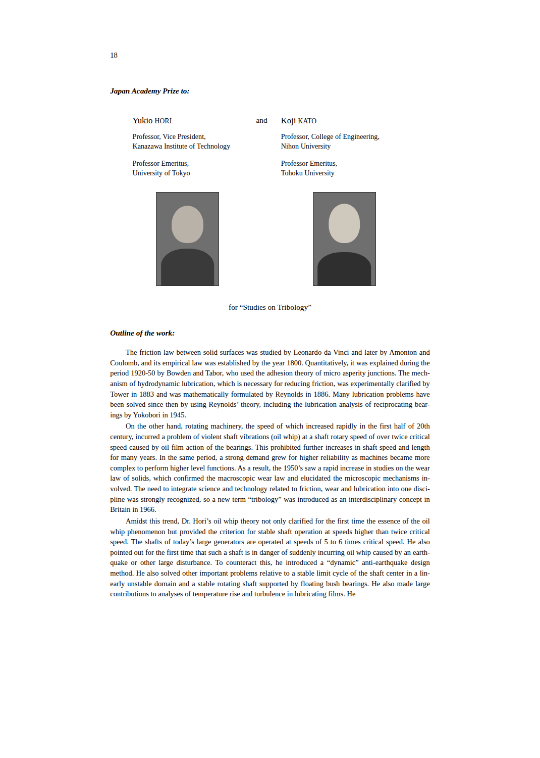18
Japan Academy Prize to:
| Yukio HORI Professor, Vice President, Kanazawa Institute of Technology Professor Emeritus, University of Tokyo | and | Koji KATO Professor, College of Engineering, Nihon University Professor Emeritus, Tohoku University |
for “Studies on Tribology”
Outline of the work:
The friction law between solid surfaces was studied by Leonardo da Vinci and later by Amonton and Coulomb, and its empirical law was established by the year 1800. Quantitatively, it was explained during the period 1920-50 by Bowden and Tabor, who used the adhesion theory of micro asperity junctions. The mechanism of hydrodynamic lubrication, which is necessary for reducing friction, was experimentally clarified by Tower in 1883 and was mathematically formulated by Reynolds in 1886. Many lubrication problems have been solved since then by using Reynolds’ theory, including the lubrication analysis of reciprocating bearings by Yokobori in 1945.
On the other hand, rotating machinery, the speed of which increased rapidly in the first half of 20th century, incurred a problem of violent shaft vibrations (oil whip) at a shaft rotary speed of over twice critical speed caused by oil film action of the bearings. This prohibited further increases in shaft speed and length for many years. In the same period, a strong demand grew for higher reliability as machines became more complex to perform higher level functions. As a result, the 1950’s saw a rapid increase in studies on the wear law of solids, which confirmed the macroscopic wear law and elucidated the microscopic mechanisms involved. The need to integrate science and technology related to friction, wear and lubrication into one discipline was strongly recognized, so a new term “tribology” was introduced as an interdisciplinary concept in Britain in 1966.
Amidst this trend, Dr. Hori’s oil whip theory not only clarified for the first time the essence of the oil whip phenomenon but provided the criterion for stable shaft operation at speeds higher than twice critical speed. The shafts of today’s large generators are operated at speeds of 5 to 6 times critical speed. He also pointed out for the first time that such a shaft is in danger of suddenly incurring oil whip caused by an earthquake or other large disturbance. To counteract this, he introduced a “dynamic” anti-earthquake design method. He also solved other important problems relative to a stable limit cycle of the shaft center in a linearly unstable domain and a stable rotating shaft supported by floating bush bearings. He also made large contributions to analyses of temperature rise and turbulence in lubricating films. He